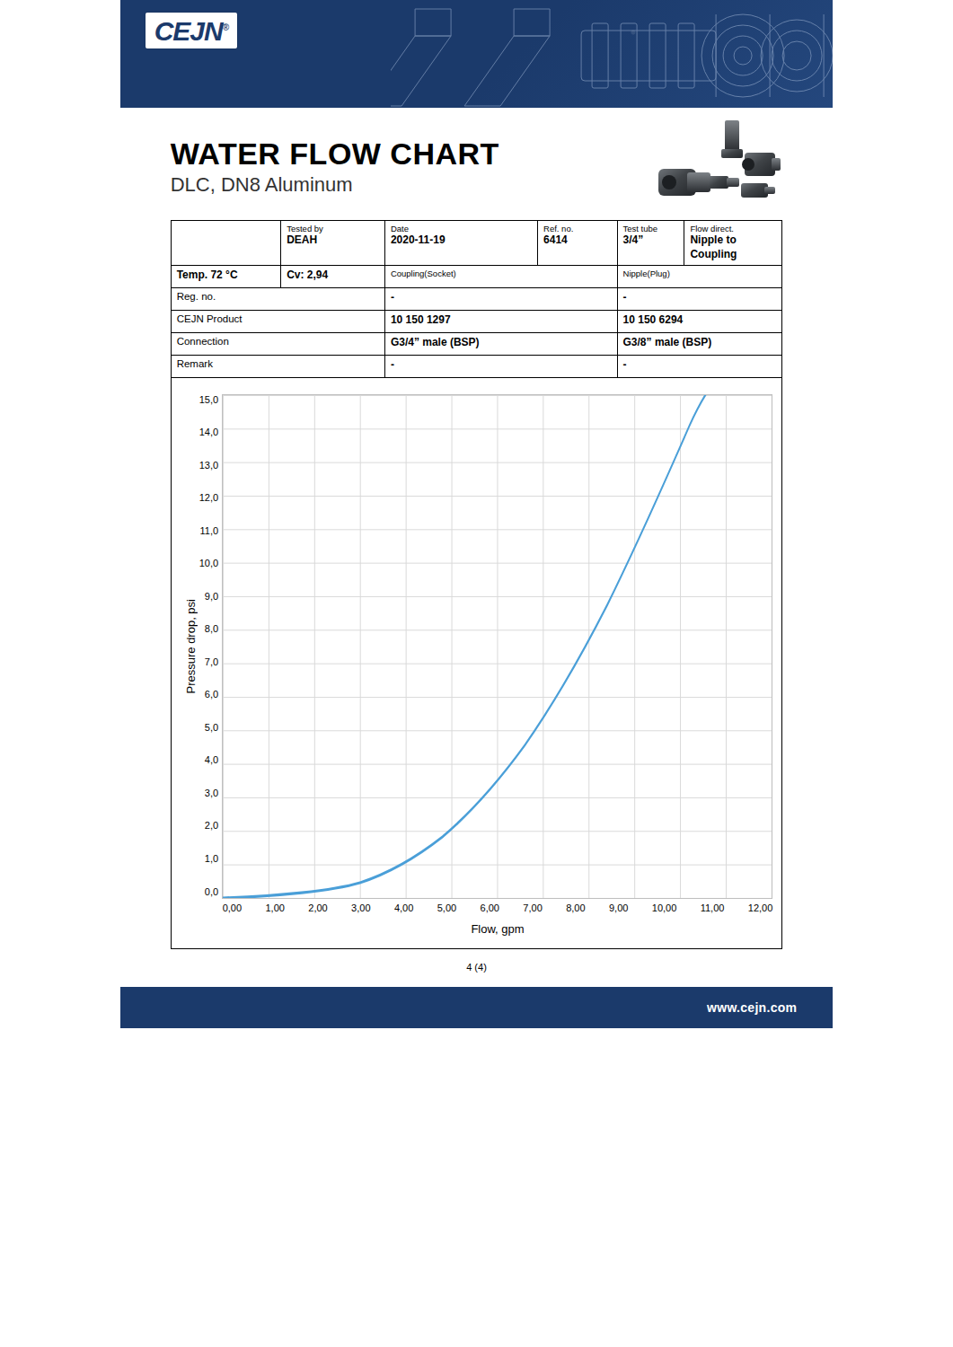CEJN®
WATER FLOW CHART
DLC, DN8 Aluminum
| | Tested by DEAH | Date 2020-11-19 | Ref. no. 6414 | Test tube 3/4” | Flow direct. Nipple to Coupling |
| Temp. 72 °C | Cv: 2,94 | Coupling(Socket) | Nipple(Plug) |
| Reg. no. | - | - |
| CEJN Product | 10 150 1297 | 10 150 6294 |
| Connection | G3/4” male (BSP) | G3/8” male (BSP) |
| Remark | - | - |
Pressure drop, psi
15,0 14,0 13,0 12,0 11,0 10,0 9,0 8,0 7,0 6,0 5,0 4,0 3,0 2,0 1,0 0,0
0,00 1,00 2,00 3,00 4,00 5,00 6,00 7,00 8,00 9,00 10,00 11,00 12,00
Flow, gpm
4 (4)
www.cejn.com